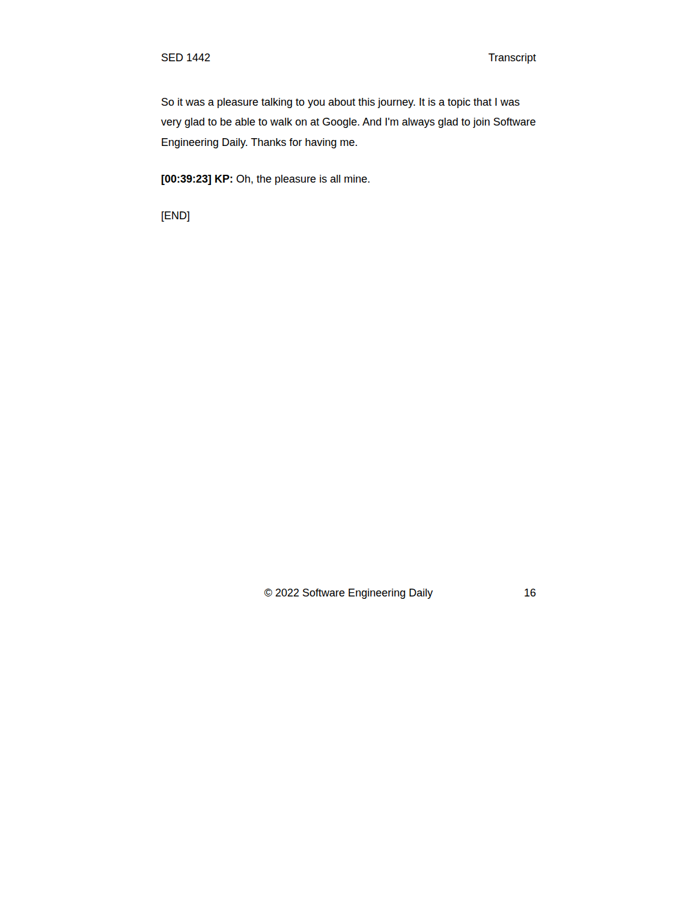SED 1442 Transcript
So it was a pleasure talking to you about this journey. It is a topic that I was very glad to be able to walk on at Google. And I'm always glad to join Software Engineering Daily. Thanks for having me.
[00:39:23] KP: Oh, the pleasure is all mine.
[END]
© 2022 Software Engineering Daily 16